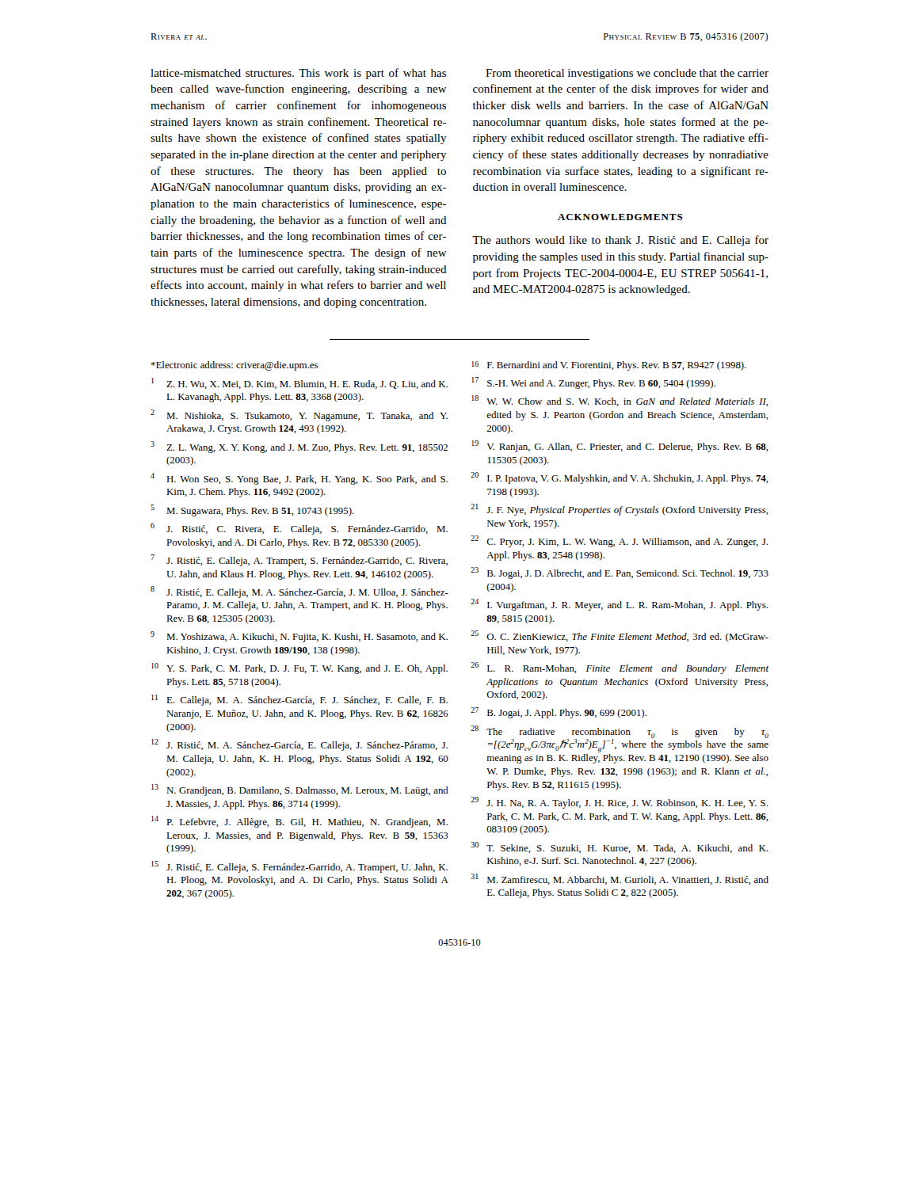Rivera et al.
Physical Review B 75, 045316 (2007)
lattice-mismatched structures. This work is part of what has been called wave-function engineering, describing a new mechanism of carrier confinement for inhomogeneous strained layers known as strain confinement. Theoretical results have shown the existence of confined states spatially separated in the in-plane direction at the center and periphery of these structures. The theory has been applied to AlGaN/GaN nanocolumnar quantum disks, providing an explanation to the main characteristics of luminescence, especially the broadening, the behavior as a function of well and barrier thicknesses, and the long recombination times of certain parts of the luminescence spectra. The design of new structures must be carried out carefully, taking strain-induced effects into account, mainly in what refers to barrier and well thicknesses, lateral dimensions, and doping concentration.
From theoretical investigations we conclude that the carrier confinement at the center of the disk improves for wider and thicker disk wells and barriers. In the case of AlGaN/GaN nanocolumnar quantum disks, hole states formed at the periphery exhibit reduced oscillator strength. The radiative efficiency of these states additionally decreases by nonradiative recombination via surface states, leading to a significant reduction in overall luminescence.
Acknowledgments
The authors would like to thank J. Ristić and E. Calleja for providing the samples used in this study. Partial financial support from Projects TEC-2004-0004-E, EU STREP 505641-1, and MEC-MAT2004-02875 is acknowledged.
*Electronic address: crivera@die.upm.es
Z. H. Wu, X. Mei, D. Kim, M. Blumin, H. E. Ruda, J. Q. Liu, and K. L. Kavanagh, Appl. Phys. Lett. 83, 3368 (2003).
M. Nishioka, S. Tsukamoto, Y. Nagamune, T. Tanaka, and Y. Arakawa, J. Cryst. Growth 124, 493 (1992).
Z. L. Wang, X. Y. Kong, and J. M. Zuo, Phys. Rev. Lett. 91, 185502 (2003).
H. Won Seo, S. Yong Bae, J. Park, H. Yang, K. Soo Park, and S. Kim, J. Chem. Phys. 116, 9492 (2002).
M. Sugawara, Phys. Rev. B 51, 10743 (1995).
J. Ristić, C. Rivera, E. Calleja, S. Fernández-Garrido, M. Povoloskyi, and A. Di Carlo, Phys. Rev. B 72, 085330 (2005).
J. Ristić, E. Calleja, A. Trampert, S. Fernández-Garrido, C. Rivera, U. Jahn, and Klaus H. Ploog, Phys. Rev. Lett. 94, 146102 (2005).
J. Ristić, E. Calleja, M. A. Sánchez-García, J. M. Ulloa, J. Sánchez-Paramo, J. M. Calleja, U. Jahn, A. Trampert, and K. H. Ploog, Phys. Rev. B 68, 125305 (2003).
M. Yoshizawa, A. Kikuchi, N. Fujita, K. Kushi, H. Sasamoto, and K. Kishino, J. Cryst. Growth 189/190, 138 (1998).
Y. S. Park, C. M. Park, D. J. Fu, T. W. Kang, and J. E. Oh, Appl. Phys. Lett. 85, 5718 (2004).
E. Calleja, M. A. Sánchez-García, F. J. Sánchez, F. Calle, F. B. Naranjo, E. Muñoz, U. Jahn, and K. Ploog, Phys. Rev. B 62, 16826 (2000).
J. Ristić, M. A. Sánchez-García, E. Calleja, J. Sánchez-Páramo, J. M. Calleja, U. Jahn, K. H. Ploog, Phys. Status Solidi A 192, 60 (2002).
N. Grandjean, B. Damilano, S. Dalmasso, M. Leroux, M. Laügt, and J. Massies, J. Appl. Phys. 86, 3714 (1999).
P. Lefebvre, J. Allègre, B. Gil, H. Mathieu, N. Grandjean, M. Leroux, J. Massies, and P. Bigenwald, Phys. Rev. B 59, 15363 (1999).
J. Ristić, E. Calleja, S. Fernández-Garrido, A. Trampert, U. Jahn, K. H. Ploog, M. Povoloskyi, and A. Di Carlo, Phys. Status Solidi A 202, 367 (2005).
F. Bernardini and V. Fiorentini, Phys. Rev. B 57, R9427 (1998).
S.-H. Wei and A. Zunger, Phys. Rev. B 60, 5404 (1999).
W. W. Chow and S. W. Koch, in GaN and Related Materials II, edited by S. J. Pearton (Gordon and Breach Science, Amsterdam, 2000).
V. Ranjan, G. Allan, C. Priester, and C. Delerue, Phys. Rev. B 68, 115305 (2003).
I. P. Ipatova, V. G. Malyshkin, and V. A. Shchukin, J. Appl. Phys. 74, 7198 (1993).
J. F. Nye, Physical Properties of Crystals (Oxford University Press, New York, 1957).
C. Pryor, J. Kim, L. W. Wang, A. J. Williamson, and A. Zunger, J. Appl. Phys. 83, 2548 (1998).
B. Jogai, J. D. Albrecht, and E. Pan, Semicond. Sci. Technol. 19, 733 (2004).
I. Vurgaftman, J. R. Meyer, and L. R. Ram-Mohan, J. Appl. Phys. 89, 5815 (2001).
O. C. ZienKiewicz, The Finite Element Method, 3rd ed. (McGraw-Hill, New York, 1977).
L. R. Ram-Mohan, Finite Element and Boundary Element Applications to Quantum Mechanics (Oxford University Press, Oxford, 2002).
B. Jogai, J. Appl. Phys. 90, 699 (2001).
The radiative recombination τ0 is given by τ0 =[(2e2ηpcvG/3πε0ℏ2c3m2)Eg]−1, where the symbols have the same meaning as in B. K. Ridley, Phys. Rev. B 41, 12190 (1990). See also W. P. Dumke, Phys. Rev. 132, 1998 (1963); and R. Klann et al., Phys. Rev. B 52, R11615 (1995).
J. H. Na, R. A. Taylor, J. H. Rice, J. W. Robinson, K. H. Lee, Y. S. Park, C. M. Park, C. M. Park, and T. W. Kang, Appl. Phys. Lett. 86, 083109 (2005).
T. Sekine, S. Suzuki, H. Kuroe, M. Tada, A. Kikuchi, and K. Kishino, e-J. Surf. Sci. Nanotechnol. 4, 227 (2006).
M. Zamfirescu, M. Abbarchi, M. Gurioli, A. Vinattieri, J. Ristić, and E. Calleja, Phys. Status Solidi C 2, 822 (2005).
045316-10